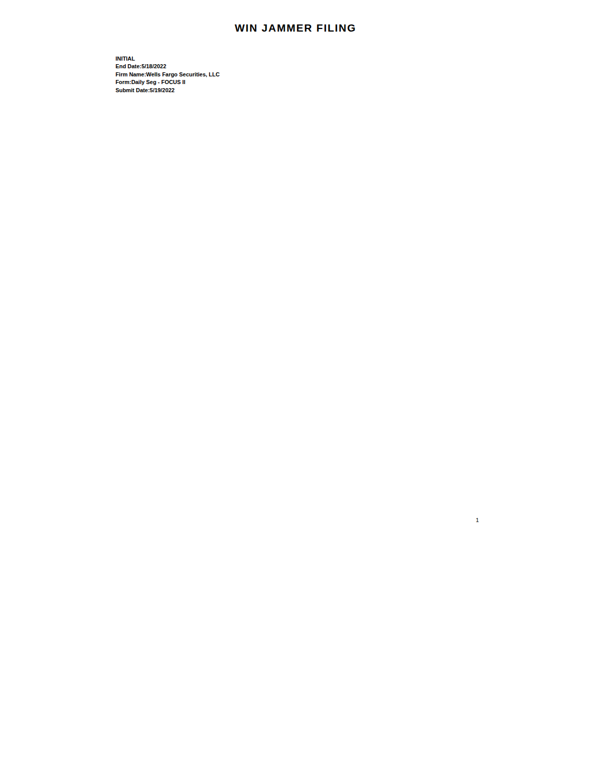WIN JAMMER FILING
INITIAL
End Date:5/18/2022
Firm Name:Wells Fargo Securities, LLC
Form:Daily Seg - FOCUS II
Submit Date:5/19/2022
1